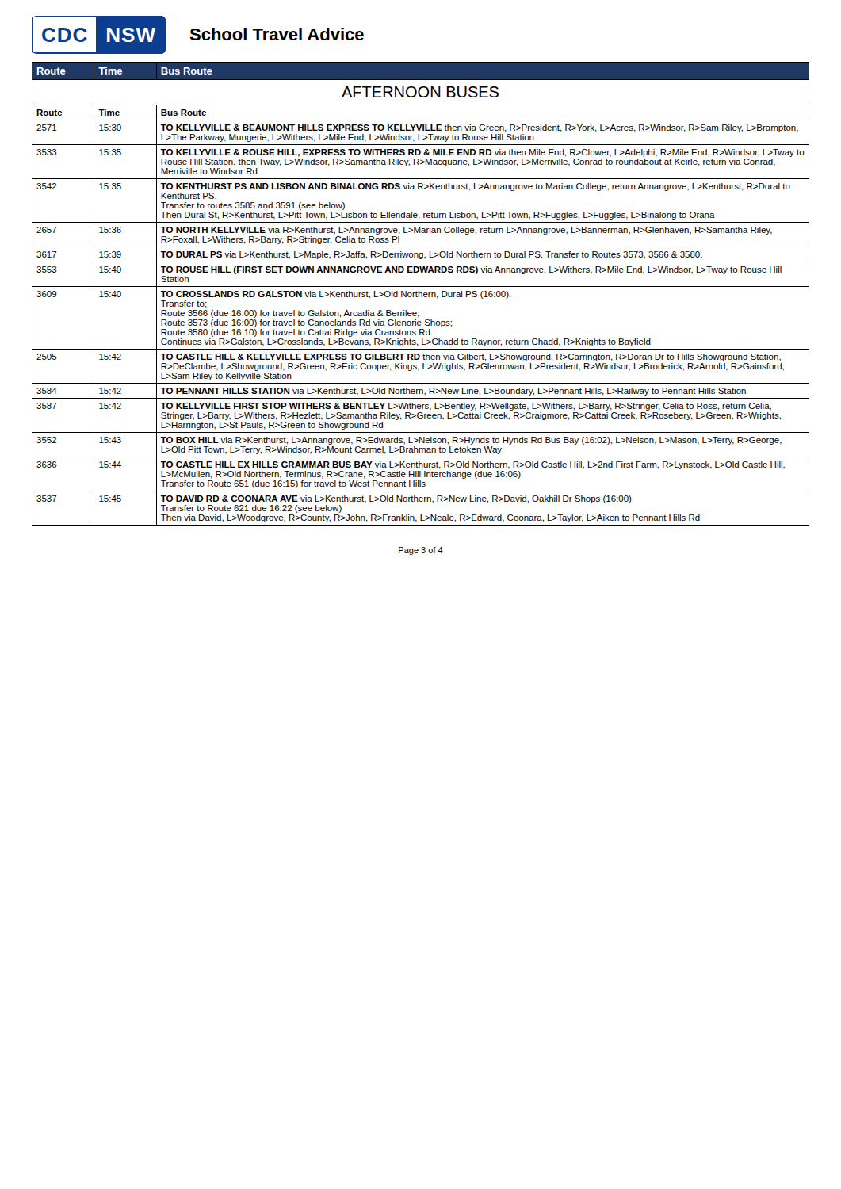CDC NSW
School Travel Advice
| Route | Time | Bus Route |
| --- | --- | --- |
| AFTERNOON BUSES |
| Route | Time | Bus Route |
| 2571 | 15:30 | TO KELLYVILLE & BEAUMONT HILLS EXPRESS TO KELLYVILLE then via Green, R>President, R>York, L>Acres, R>Windsor, R>Sam Riley, L>Brampton, L>The Parkway, Mungerie, L>Withers, L>Mile End, L>Windsor, L>Tway to Rouse Hill Station |
| 3533 | 15:35 | TO KELLYVILLE & ROUSE HILL, EXPRESS TO WITHERS RD & MILE END RD via then Mile End, R>Clower, L>Adelphi, R>Mile End, R>Windsor, L>Tway to Rouse Hill Station, then Tway, L>Windsor, R>Samantha Riley, R>Macquarie, L>Windsor, L>Merriville, Conrad to roundabout at Keirle, return via Conrad, Merriville to Windsor Rd |
| 3542 | 15:35 | TO KENTHURST PS AND LISBON AND BINALONG RDS via R>Kenthurst, L>Annangrove to Marian College, return Annangrove, L>Kenthurst, R>Dural to Kenthurst PS. Transfer to routes 3585 and 3591 (see below) Then Dural St, R>Kenthurst, L>Pitt Town, L>Lisbon to Ellendale, return Lisbon, L>Pitt Town, R>Fuggles, L>Fuggles, L>Binalong to Orana |
| 2657 | 15:36 | TO NORTH KELLYVILLE via R>Kenthurst, L>Annangrove, L>Marian College, return L>Annangrove, L>Bannerman, R>Glenhaven, R>Samantha Riley, R>Foxall, L>Withers, R>Barry, R>Stringer, Celia to Ross Pl |
| 3617 | 15:39 | TO DURAL PS via L>Kenthurst, L>Maple, R>Jaffa, R>Derriwong, L>Old Northern to Dural PS. Transfer to Routes 3573, 3566 & 3580. |
| 3553 | 15:40 | TO ROUSE HILL (FIRST SET DOWN ANNANGROVE AND EDWARDS RDS) via Annangrove, L>Withers, R>Mile End, L>Windsor, L>Tway to Rouse Hill Station |
| 3609 | 15:40 | TO CROSSLANDS RD GALSTON via L>Kenthurst, L>Old Northern, Dural PS (16:00). Transfer to; Route 3566 (due 16:00) for travel to Galston, Arcadia & Berrilee; Route 3573 (due 16:00) for travel to Canoelands Rd via Glenorie Shops; Route 3580 (due 16:10) for travel to Cattai Ridge via Cranstons Rd. Continues via R>Galston, L>Crosslands, L>Bevans, R>Knights, L>Chadd to Raynor, return Chadd, R>Knights to Bayfield |
| 2505 | 15:42 | TO CASTLE HILL & KELLYVILLE EXPRESS TO GILBERT RD then via Gilbert, L>Showground, R>Carrington, R>Doran Dr to Hills Showground Station, R>DeClambe, L>Showground, R>Green, R>Eric Cooper, Kings, L>Wrights, R>Glenrowan, L>President, R>Windsor, L>Broderick, R>Arnold, R>Gainsford, L>Sam Riley to Kellyville Station |
| 3584 | 15:42 | TO PENNANT HILLS STATION via L>Kenthurst, L>Old Northern, R>New Line, L>Boundary, L>Pennant Hills, L>Railway to Pennant Hills Station |
| 3587 | 15:42 | TO KELLYVILLE FIRST STOP WITHERS & BENTLEY L>Withers, L>Bentley, R>Wellgate, L>Withers, L>Barry, R>Stringer, Celia to Ross, return Celia, Stringer, L>Barry, L>Withers, R>Hezlett, L>Samantha Riley, R>Green, L>Cattai Creek, R>Craigmore, R>Cattai Creek, R>Rosebery, L>Green, R>Wrights, L>Harrington, L>St Pauls, R>Green to Showground Rd |
| 3552 | 15:43 | TO BOX HILL via R>Kenthurst, L>Annangrove, R>Edwards, L>Nelson, R>Hynds to Hynds Rd Bus Bay (16:02), L>Nelson, L>Mason, L>Terry, R>George, L>Old Pitt Town, L>Terry, R>Windsor, R>Mount Carmel, L>Brahman to Letoken Way |
| 3636 | 15:44 | TO CASTLE HILL EX HILLS GRAMMAR BUS BAY via L>Kenthurst, R>Old Northern, R>Old Castle Hill, L>2nd First Farm, R>Lynstock, L>Old Castle Hill, L>McMullen, R>Old Northern, Terminus, R>Crane, R>Castle Hill Interchange (due 16:06) Transfer to Route 651 (due 16:15) for travel to West Pennant Hills |
| 3537 | 15:45 | TO DAVID RD & COONARA AVE via L>Kenthurst, L>Old Northern, R>New Line, R>David, Oakhill Dr Shops (16:00) Transfer to Route 621 due 16:22 (see below) Then via David, L>Woodgrove, R>County, R>John, R>Franklin, L>Neale, R>Edward, Coonara, L>Taylor, L>Aiken to Pennant Hills Rd |
Page 3 of 4